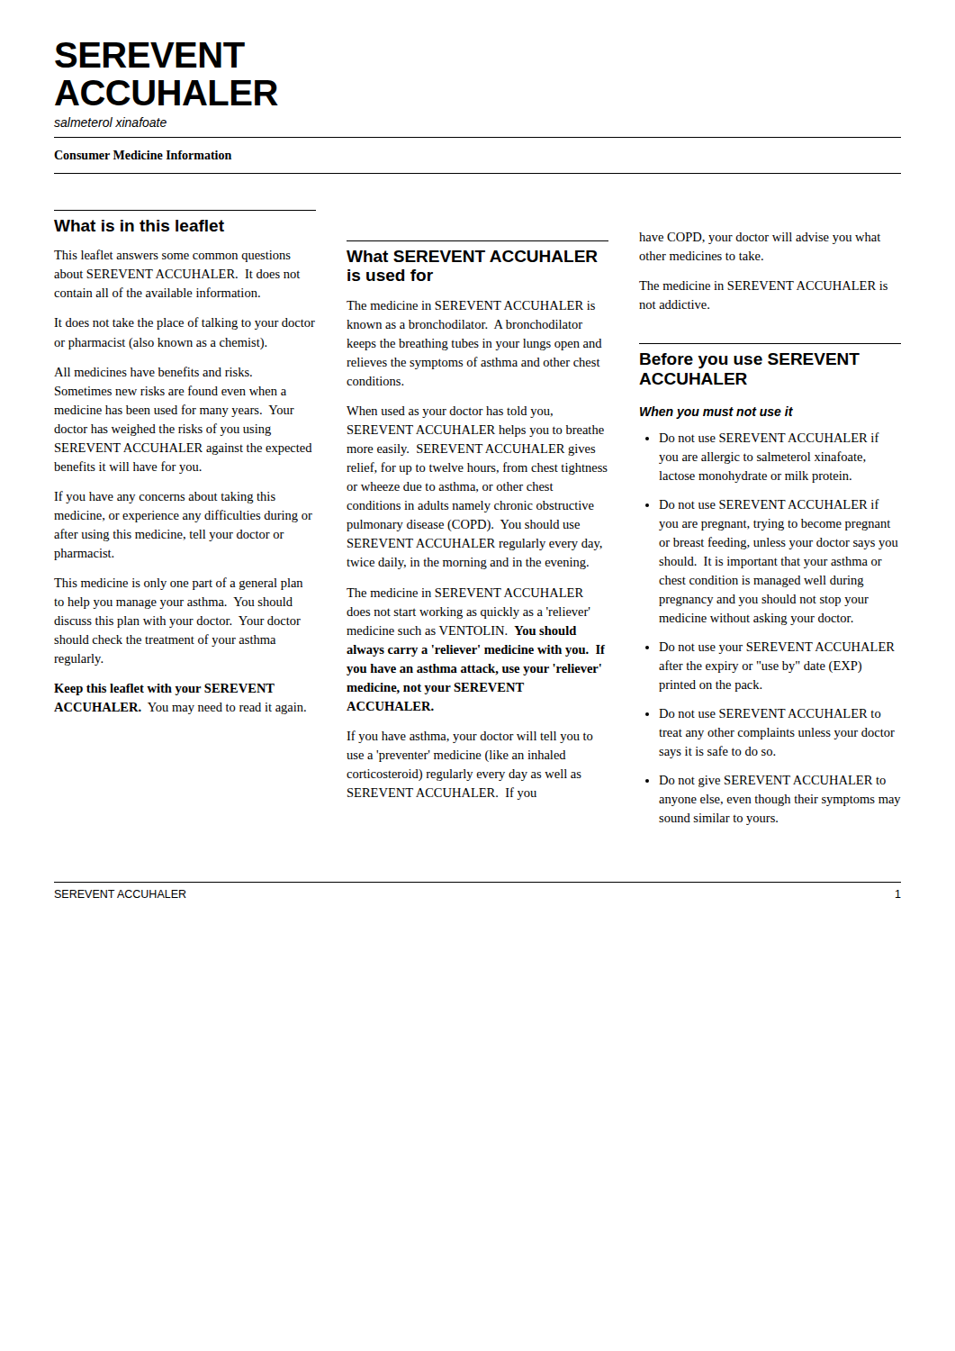SEREVENT
ACCUHALER
salmeterol xinafoate
Consumer Medicine Information
What is in this leaflet
This leaflet answers some common questions about SEREVENT ACCUHALER. It does not contain all of the available information.
It does not take the place of talking to your doctor or pharmacist (also known as a chemist).
All medicines have benefits and risks. Sometimes new risks are found even when a medicine has been used for many years. Your doctor has weighed the risks of you using SEREVENT ACCUHALER against the expected benefits it will have for you.
If you have any concerns about taking this medicine, or experience any difficulties during or after using this medicine, tell your doctor or pharmacist.
This medicine is only one part of a general plan to help you manage your asthma. You should discuss this plan with your doctor. Your doctor should check the treatment of your asthma regularly.
Keep this leaflet with your SEREVENT ACCUHALER. You may need to read it again.
What SEREVENT ACCUHALER is used for
The medicine in SEREVENT ACCUHALER is known as a bronchodilator. A bronchodilator keeps the breathing tubes in your lungs open and relieves the symptoms of asthma and other chest conditions.
When used as your doctor has told you, SEREVENT ACCUHALER helps you to breathe more easily. SEREVENT ACCUHALER gives relief, for up to twelve hours, from chest tightness or wheeze due to asthma, or other chest conditions in adults namely chronic obstructive pulmonary disease (COPD). You should use SEREVENT ACCUHALER regularly every day, twice daily, in the morning and in the evening.
The medicine in SEREVENT ACCUHALER does not start working as quickly as a 'reliever' medicine such as VENTOLIN. You should always carry a 'reliever' medicine with you. If you have an asthma attack, use your 'reliever' medicine, not your SEREVENT ACCUHALER.
If you have asthma, your doctor will tell you to use a 'preventer' medicine (like an inhaled corticosteroid) regularly every day as well as SEREVENT ACCUHALER. If you
have COPD, your doctor will advise you what other medicines to take.
The medicine in SEREVENT ACCUHALER is not addictive.
Before you use SEREVENT ACCUHALER
When you must not use it
Do not use SEREVENT ACCUHALER if you are allergic to salmeterol xinafoate, lactose monohydrate or milk protein.
Do not use SEREVENT ACCUHALER if you are pregnant, trying to become pregnant or breast feeding, unless your doctor says you should. It is important that your asthma or chest condition is managed well during pregnancy and you should not stop your medicine without asking your doctor.
Do not use your SEREVENT ACCUHALER after the expiry or "use by" date (EXP) printed on the pack.
Do not use SEREVENT ACCUHALER to treat any other complaints unless your doctor says it is safe to do so.
Do not give SEREVENT ACCUHALER to anyone else, even though their symptoms may sound similar to yours.
SEREVENT ACCUHALER 1